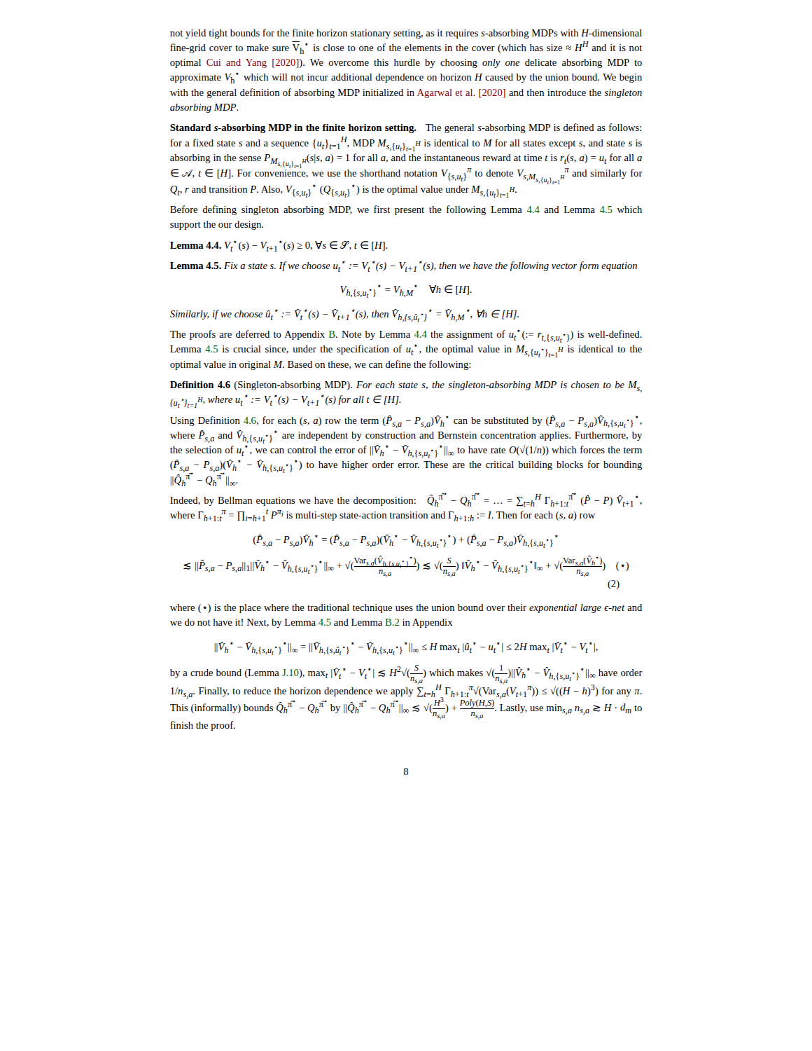not yield tight bounds for the finite horizon stationary setting, as it requires s-absorbing MDPs with H-dimensional fine-grid cover to make sure Vh⋆ is close to one of the elements in the cover (which has size ≈ HH and it is not optimal Cui and Yang [2020]). We overcome this hurdle by choosing only one delicate absorbing MDP to approximate Vh⋆ which will not incur additional dependence on horizon H caused by the union bound. We begin with the general definition of absorbing MDP initialized in Agarwal et al. [2020] and then introduce the singleton absorbing MDP.
Standard s-absorbing MDP in the finite horizon setting. The general s-absorbing MDP is defined as follows: for a fixed state s and a sequence {ut}t=1H, MDP Ms,{ut}t=1H is identical to M for all states except s, and state s is absorbing in the sense PMs,{ut}t=1H(s|s, a) = 1 for all a, and the instantaneous reward at time t is rt(s, a) = ut for all a ∈ 𝒜, t ∈ [H]. For convenience, we use the shorthand notation V{s,ut}π to denote Vs,Ms,{ut}t=1Hπ and similarly for Qt, r and transition P. Also, V{s,ut}⋆ (Q{s,ut}⋆) is the optimal value under Ms,{ut}t=1H.
Before defining singleton absorbing MDP, we first present the following Lemma 4.4 and Lemma 4.5 which support the our design.
Lemma 4.4. Vt⋆(s) − Vt+1⋆(s) ≥ 0, ∀s ∈ 𝒮, t ∈ [H].
Lemma 4.5. Fix a state s. If we choose ut⋆ := Vt⋆(s) − Vt+1⋆(s), then we have the following vector form equation
Vh,{s,ut⋆}⋆ = Vh,M⋆ ∀h ∈ [H].
Similarly, if we choose ût⋆ := V̂t⋆(s) − V̂t+1⋆(s), then V̂h,{s,ût⋆}⋆ = V̂h,M⋆, ∀h ∈ [H].
The proofs are deferred to Appendix B. Note by Lemma 4.4 the assignment of ut⋆(:= rt,{s,ut⋆}) is well-defined. Lemma 4.5 is crucial since, under the specification of ut⋆, the optimal value in Ms,{ut⋆}t=1H is identical to the optimal value in original M. Based on these, we can define the following:
Definition 4.6 (Singleton-absorbing MDP). For each state s, the singleton-absorbing MDP is chosen to be Ms,{ut⋆}t=1H, where ut⋆ := Vt⋆(s) − Vt+1⋆(s) for all t ∈ [H].
Using Definition 4.6, for each (s, a) row the term (P̂s,a − Ps,a)V̂h⋆ can be substituted by (P̂s,a − Ps,a)V̂h,{s,ut⋆}⋆, where P̂s,a and V̂h,{s,ut⋆}⋆ are independent by construction and Bernstein concentration applies. Furthermore, by the selection of ut⋆, we can control the error of ||V̂h⋆ − V̂h,{s,ut⋆}⋆||∞ to have rate O(√(1/n)) which forces the term (P̂s,a − Ps,a)(V̂h⋆ − V̂h,{s,ut⋆}⋆) to have higher order error. These are the critical building blocks for bounding ||Q̂hπ̂⋆ − Qhπ̂⋆||∞.
Indeed, by Bellman equations we have the decomposition: Q̂hπ̂⋆ − Qhπ̂⋆ = … = ∑t=hH Γh+1:tπ̂⋆ (P̂ − P) V̂t+1⋆, where Γh+1:tπ = ∏i=h+1t Pπi is multi-step state-action transition and Γh+1:h := I. Then for each (s, a) row
(P̂s,a − Ps,a)V̂h⋆ = (P̂s,a − Ps,a)(V̂h⋆ − V̂h,{s,ut⋆}⋆) + (P̂s,a − Ps,a)V̂h,{s,ut⋆}⋆
≲ ||P̂s,a − Ps,a||1||V̂h⋆ − V̂h,{s,ut⋆}⋆||∞ + √(Vars,a(V̂h,{s,ut⋆}⋆) ns,a) ≲ √(Sns,a) ‖V̂h⋆ − V̂h,{s,ut⋆}⋆‖∞ + √(Vars,a(V̂h⋆) ns,a) (⋆)
(2)
where (⋆) is the place where the traditional technique uses the union bound over their exponential large ϵ-net and we do not have it! Next, by Lemma 4.5 and Lemma B.2 in Appendix
||V̂h⋆ − V̂h,{s,ut⋆}⋆||∞ = ||V̂h,{s,ût⋆}⋆ − V̂h,{s,ut⋆}⋆||∞ ≤ H maxt |ût⋆ − ut⋆| ≤ 2H maxt |V̂t⋆ − Vt⋆|,
by a crude bound (Lemma J.10), maxt |V̂t⋆ − Vt⋆| ≲ H2√(Sns,a) which makes √(1 ns,a)||V̂h⋆ − V̂h,{s,ut⋆}⋆||∞ have order 1/ns,a. Finally, to reduce the horizon dependence we apply ∑t=hH Γh+1:tπ√(Vars,a(Vt+1π)) ≤ √((H − h)3) for any π. This (informally) bounds Q̂hπ̂⋆ − Qhπ̂⋆ by ||Q̂hπ̂⋆ − Qhπ̂⋆||∞ ≲ √(H3 ns,a) + Poly(H,S) ns,a. Lastly, use mins,a ns,a ≳ H · dm to finish the proof.
8